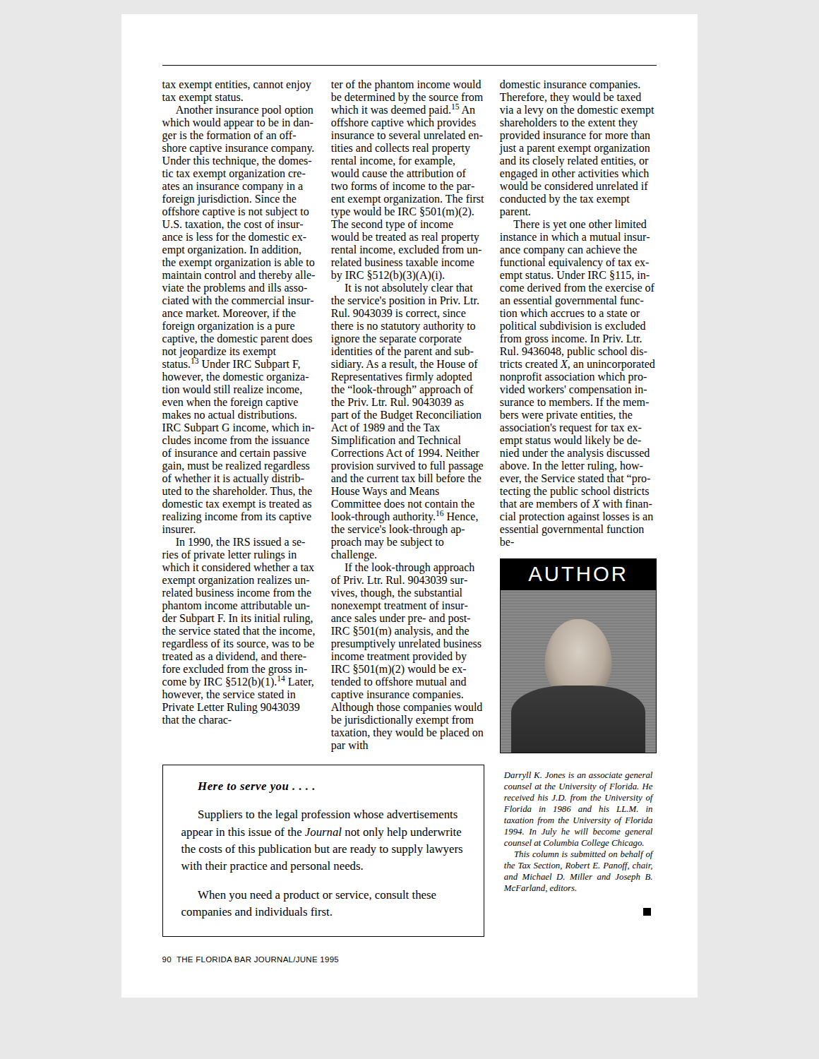tax exempt entities, cannot enjoy tax exempt status.
Another insurance pool option which would appear to be in danger is the formation of an offshore captive insurance company. Under this technique, the domestic tax exempt organization creates an insurance company in a foreign jurisdiction. Since the offshore captive is not subject to U.S. taxation, the cost of insurance is less for the domestic exempt organization. In addition, the exempt organization is able to maintain control and thereby alleviate the problems and ills associated with the commercial insurance market. Moreover, if the foreign organization is a pure captive, the domestic parent does not jeopardize its exempt status.13 Under IRC Subpart F, however, the domestic organization would still realize income, even when the foreign captive makes no actual distributions. IRC Subpart G income, which includes income from the issuance of insurance and certain passive gain, must be realized regardless of whether it is actually distributed to the shareholder. Thus, the domestic tax exempt is treated as realizing income from its captive insurer.
In 1990, the IRS issued a series of private letter rulings in which it considered whether a tax exempt organization realizes unrelated business income from the phantom income attributable under Subpart F. In its initial ruling, the service stated that the income, regardless of its source, was to be treated as a dividend, and therefore excluded from the gross income by IRC §512(b)(1).14 Later, however, the service stated in Private Letter Ruling 9043039 that the charac-
ter of the phantom income would be determined by the source from which it was deemed paid.15 An offshore captive which provides insurance to several unrelated entities and collects real property rental income, for example, would cause the attribution of two forms of income to the parent exempt organization. The first type would be IRC §501(m)(2). The second type of income would be treated as real property rental income, excluded from unrelated business taxable income by IRC §512(b)(3)(A)(i).
It is not absolutely clear that the service's position in Priv. Ltr. Rul. 9043039 is correct, since there is no statutory authority to ignore the separate corporate identities of the parent and subsidiary. As a result, the House of Representatives firmly adopted the “look-through” approach of the Priv. Ltr. Rul. 9043039 as part of the Budget Reconciliation Act of 1989 and the Tax Simplification and Technical Corrections Act of 1994. Neither provision survived to full passage and the current tax bill before the House Ways and Means Committee does not contain the look-through authority.16 Hence, the service's look-through approach may be subject to challenge.
If the look-through approach of Priv. Ltr. Rul. 9043039 survives, though, the substantial nonexempt treatment of insurance sales under pre- and post-IRC §501(m) analysis, and the presumptively unrelated business income treatment provided by IRC §501(m)(2) would be extended to offshore mutual and captive insurance companies. Although those companies would be jurisdictionally exempt from taxation, they would be placed on par with
domestic insurance companies. Therefore, they would be taxed via a levy on the domestic exempt shareholders to the extent they provided insurance for more than just a parent exempt organization and its closely related entities, or engaged in other activities which would be considered unrelated if conducted by the tax exempt parent.
There is yet one other limited instance in which a mutual insurance company can achieve the functional equivalency of tax exempt status. Under IRC §115, income derived from the exercise of an essential governmental function which accrues to a state or political subdivision is excluded from gross income. In Priv. Ltr. Rul. 9436048, public school districts created X, an unincorporated nonprofit association which provided workers' compensation insurance to members. If the members were private entities, the association's request for tax exempt status would likely be denied under the analysis discussed above. In the letter ruling, however, the Service stated that “protecting the public school districts that are members of X with financial protection against losses is an essential governmental function be-
AUTHOR
Here to serve you . . . .
Suppliers to the legal profession whose advertisements appear in this issue of the Journal not only help underwrite the costs of this publication but are ready to supply lawyers with their practice and personal needs.
When you need a product or service, consult these companies and individuals first.
Darryll K. Jones is an associate general counsel at the University of Florida. He received his J.D. from the University of Florida in 1986 and his LL.M. in taxation from the University of Florida 1994. In July he will become general counsel at Columbia College Chicago.
This column is submitted on behalf of the Tax Section, Robert E. Panoff, chair, and Michael D. Miller and Joseph B. McFarland, editors.
90 THE FLORIDA BAR JOURNAL/JUNE 1995